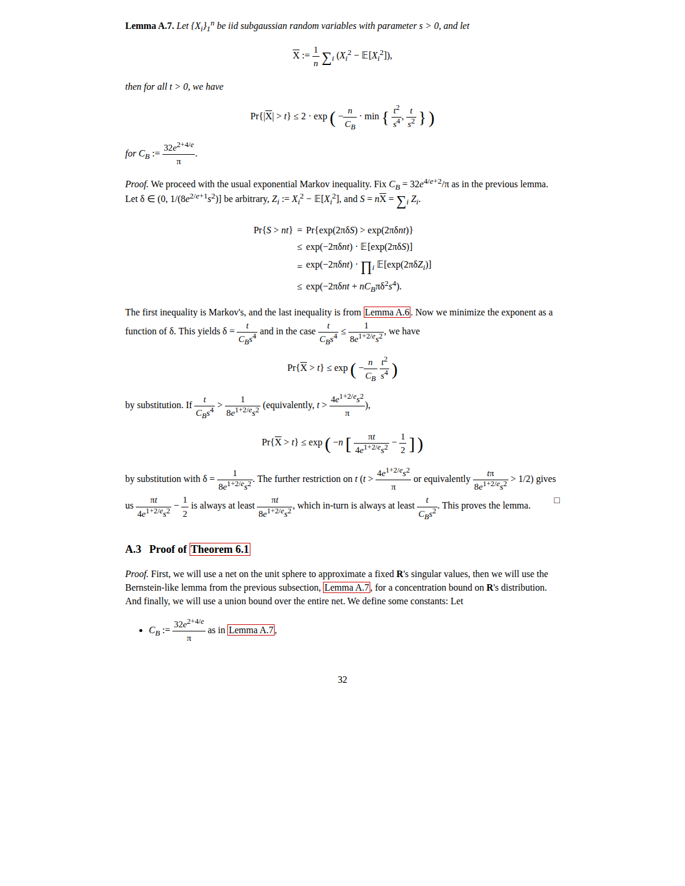Lemma A.7. Let {Xi}1n be iid subgaussian random variables with parameter s > 0, and let
X := 1 n ∑i (Xi2 − 𝔼[Xi2]),
then for all t > 0, we have
Pr{|X| > t} ≤ 2 · exp ( −nCB · min { t2 s4, ts2 } )
for CB := 32e2+4/e π.
Proof. We proceed with the usual exponential Markov inequality. Fix CB = 32e4/e+2/π as in the previous lemma. Let δ ∈ (0, 1/(8e2/e+1s2)] be arbitrary, Zi := Xi2 − 𝔼[Xi2], and S = nX = ∑i Zi.
| Pr{ S > nt } | = | Pr{exp(2πδ S ) > exp(2πδ nt )} |
| | ≤ | exp(−2πδ nt ) · 𝔼[exp(2πδ S )] |
| | = | exp(−2πδ nt ) · ∏ i 𝔼[exp(2πδ Z i )] |
| | ≤ | exp(−2πδ nt + nC B πδ 2 s 4 ). |
The first inequality is Markov's, and the last inequality is from Lemma A.6. Now we minimize the exponent as a function of δ. This yields δ = tCBs4 and in the case tCBs4 ≤ 18e1+2/es2, we have
Pr{X > t} ≤ exp ( −nCB t2 s4 )
by substitution. If tCBs4 > 18e1+2/es2 (equivalently, t > 4e1+2/es2 π),
Pr{X > t} ≤ exp ( −n [ πt 4e1+2/es2 − 12 ] )
by substitution with δ = 18e1+2/es2. The further restriction on t (t > 4e1+2/es2 π or equivalently tπ 8e1+2/es2 > 1/2) gives us πt 4e1+2/es2 − 12 is always at least πt 8e1+2/es2, which in-turn is always at least tCBs2. This proves the lemma. □
A.3 Proof of Theorem 6.1
Proof. First, we will use a net on the unit sphere to approximate a fixed R's singular values, then we will use the Bernstein-like lemma from the previous subsection, Lemma A.7, for a concentration bound on R's distribution. And finally, we will use a union bound over the entire net. We define some constants: Let
CB := 32e2+4/e π as in Lemma A.7,
32